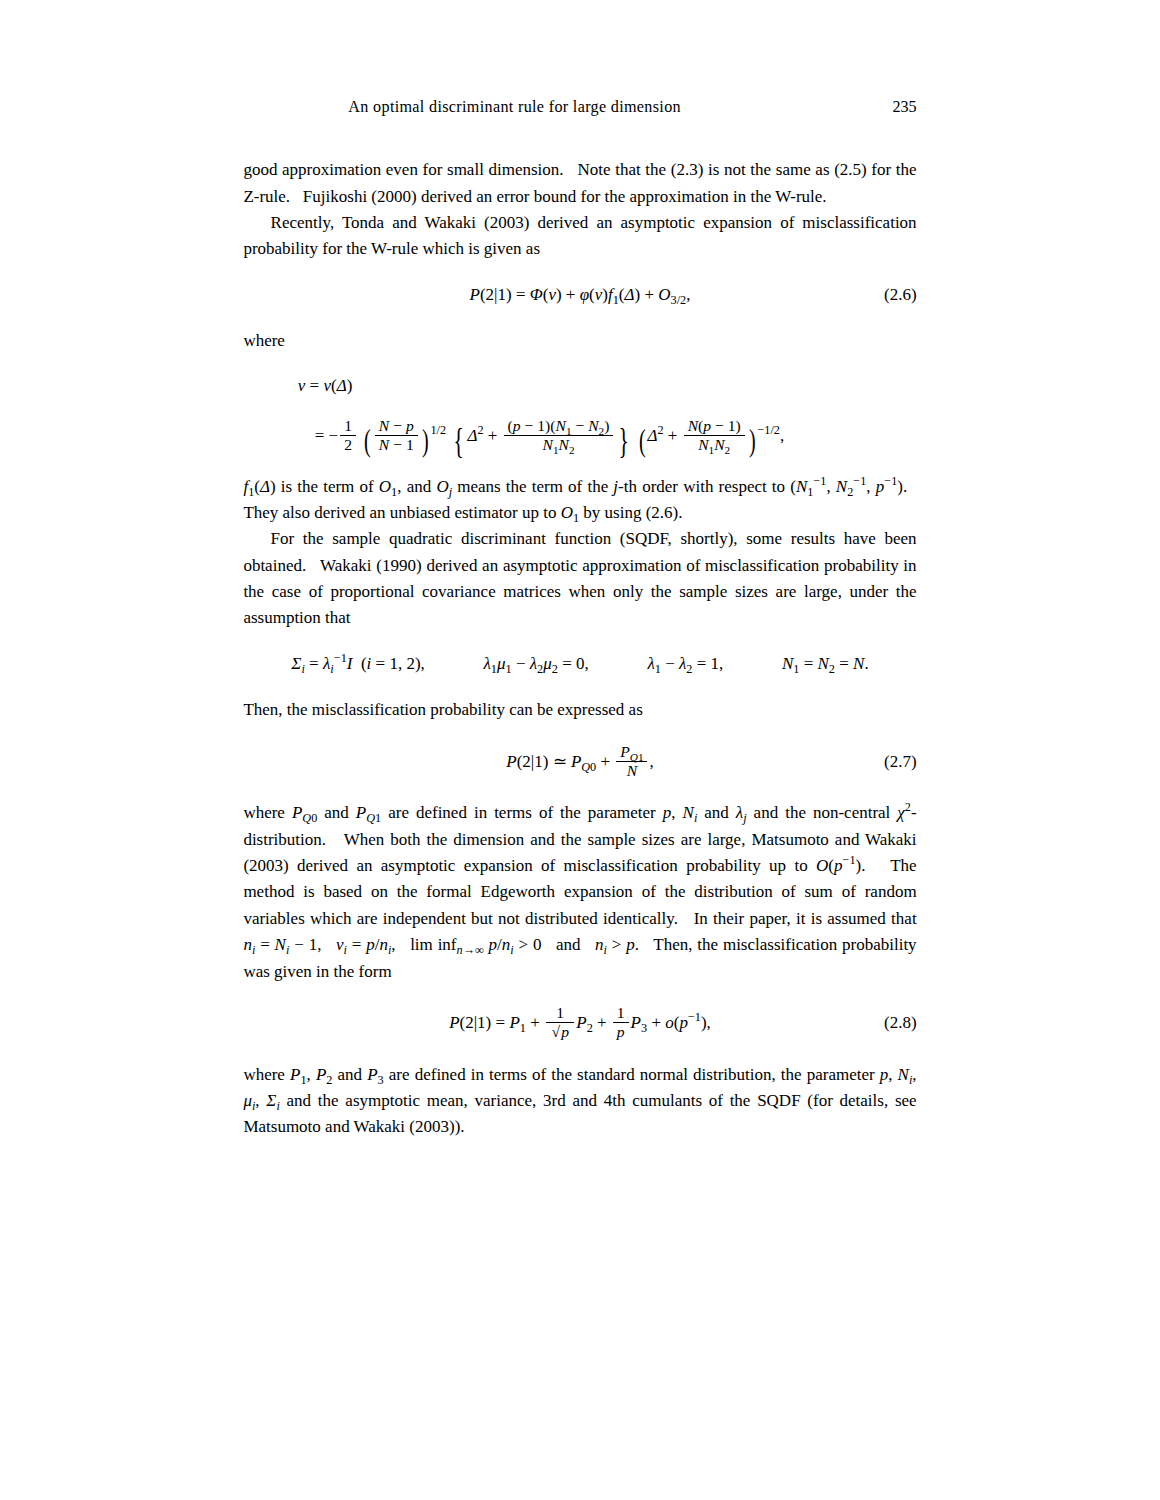An optimal discriminant rule for large dimension 235
good approximation even for small dimension. Note that the (2.3) is not the same as (2.5) for the Z-rule. Fujikoshi (2000) derived an error bound for the approximation in the W-rule.
Recently, Tonda and Wakaki (2003) derived an asymptotic expansion of misclassification probability for the W-rule which is given as
P(2|1) = Φ(v) + φ(v)f1(Δ) + O3/2, (2.6)
where
v = v(Δ)
= −12 (N − p N − 1)1/2 {Δ2 + (p − 1)(N1 − N2) N1N2} (Δ2 + N(p − 1) N1N2)−1/2,
f1(Δ) is the term of O1, and Oj means the term of the j-th order with respect to (N1−1, N2−1, p−1). They also derived an unbiased estimator up to O1 by using (2.6).
For the sample quadratic discriminant function (SQDF, shortly), some results have been obtained. Wakaki (1990) derived an asymptotic approximation of misclassification probability in the case of proportional covariance matrices when only the sample sizes are large, under the assumption that
Σi = λi−1I (i = 1, 2), λ1μ1 − λ2μ2 = 0, λ1 − λ2 = 1, N1 = N2 = N.
Then, the misclassification probability can be expressed as
P(2|1) ≃ PQ0 + PQ1 N, (2.7)
where PQ0 and PQ1 are defined in terms of the parameter p, Ni and λj and the non-central χ2-distribution. When both the dimension and the sample sizes are large, Matsumoto and Wakaki (2003) derived an asymptotic expansion of misclassification probability up to O(p−1). The method is based on the formal Edgeworth expansion of the distribution of sum of random variables which are independent but not distributed identically. In their paper, it is assumed that ni = Ni − 1, vi = p/ni, lim infn→∞ p/ni > 0 and ni > p. Then, the misclassification probability was given in the form
P(2|1) = P1 + 1√p P2 + 1 p P3 + o(p−1), (2.8)
where P1, P2 and P3 are defined in terms of the standard normal distribution, the parameter p, Ni, μi, Σi and the asymptotic mean, variance, 3rd and 4th cumulants of the SQDF (for details, see Matsumoto and Wakaki (2003)).